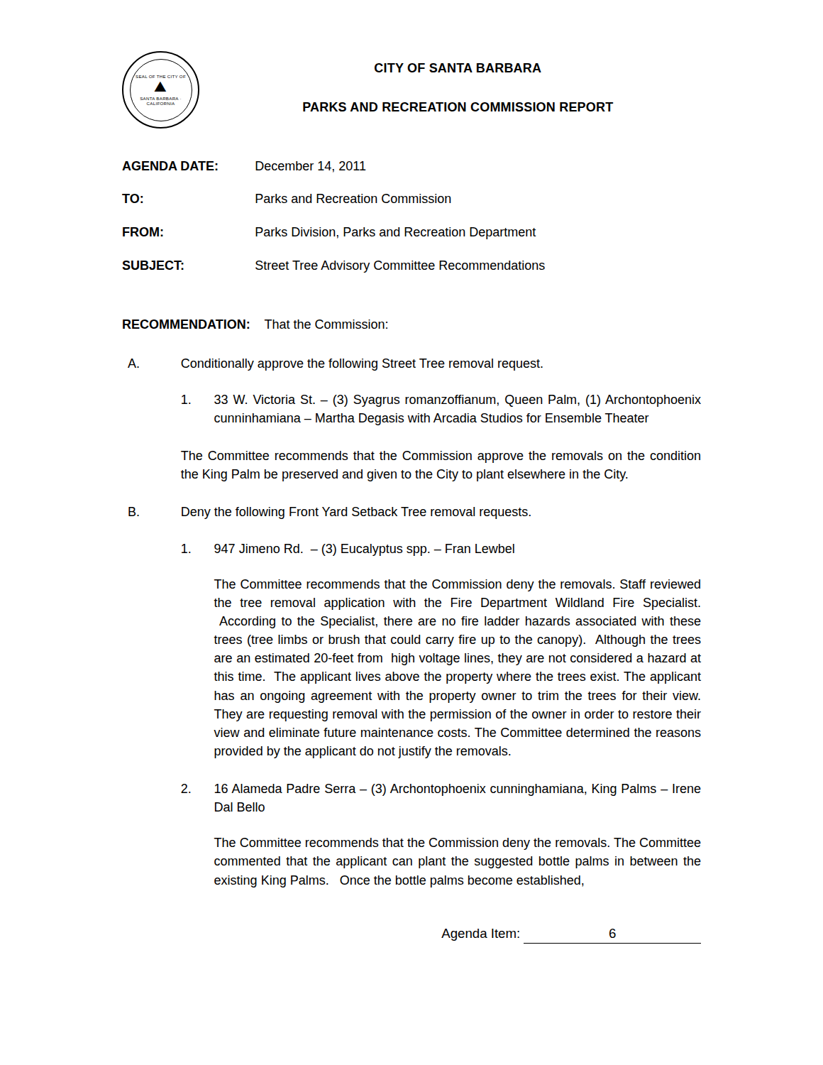Seal of the City of
⛰
Santa Barbara · California
CITY OF SANTA BARBARA
PARKS AND RECREATION COMMISSION REPORT
| AGENDA DATE: | December 14, 2011 |
| TO: | Parks and Recreation Commission |
| FROM: | Parks Division, Parks and Recreation Department |
| SUBJECT: | Street Tree Advisory Committee Recommendations |
RECOMMENDATION: That the Commission:
A.
Conditionally approve the following Street Tree removal request.
1.
33 W. Victoria St. – (3) Syagrus romanzoffianum, Queen Palm, (1) Archontophoenix cunninhamiana – Martha Degasis with Arcadia Studios for Ensemble Theater
The Committee recommends that the Commission approve the removals on the condition the King Palm be preserved and given to the City to plant elsewhere in the City.
B.
Deny the following Front Yard Setback Tree removal requests.
1.
947 Jimeno Rd. – (3) Eucalyptus spp. – Fran Lewbel
The Committee recommends that the Commission deny the removals. Staff reviewed the tree removal application with the Fire Department Wildland Fire Specialist. According to the Specialist, there are no fire ladder hazards associated with these trees (tree limbs or brush that could carry fire up to the canopy). Although the trees are an estimated 20-feet from high voltage lines, they are not considered a hazard at this time. The applicant lives above the property where the trees exist. The applicant has an ongoing agreement with the property owner to trim the trees for their view. They are requesting removal with the permission of the owner in order to restore their view and eliminate future maintenance costs. The Committee determined the reasons provided by the applicant do not justify the removals.
2.
16 Alameda Padre Serra – (3) Archontophoenix cunninghamiana, King Palms – Irene Dal Bello
The Committee recommends that the Commission deny the removals. The Committee commented that the applicant can plant the suggested bottle palms in between the existing King Palms. Once the bottle palms become established,
Agenda Item: 6